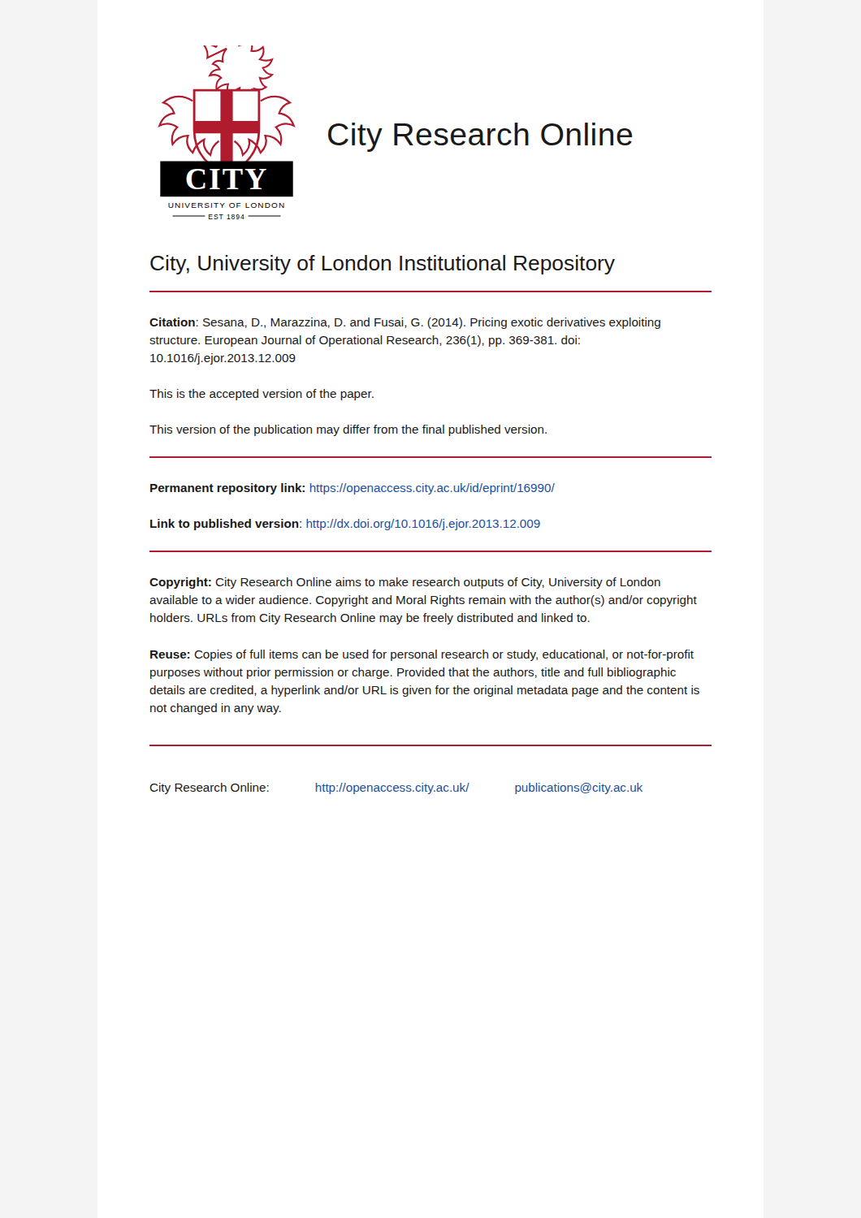CITY UNIVERSITY OF LONDON EST 1894
City Research Online
City, University of London Institutional Repository
Citation: Sesana, D., Marazzina, D. and Fusai, G. (2014). Pricing exotic derivatives exploiting structure. European Journal of Operational Research, 236(1), pp. 369-381. doi: 10.1016/j.ejor.2013.12.009
This is the accepted version of the paper.
This version of the publication may differ from the final published version.
Permanent repository link: https://openaccess.city.ac.uk/id/eprint/16990/
Link to published version: http://dx.doi.org/10.1016/j.ejor.2013.12.009
Copyright: City Research Online aims to make research outputs of City, University of London available to a wider audience. Copyright and Moral Rights remain with the author(s) and/or copyright holders. URLs from City Research Online may be freely distributed and linked to.
Reuse: Copies of full items can be used for personal research or study, educational, or not-for-profit purposes without prior permission or charge. Provided that the authors, title and full bibliographic details are credited, a hyperlink and/or URL is given for the original metadata page and the content is not changed in any way.
City Research Online: http://openaccess.city.ac.uk/ publications@city.ac.uk